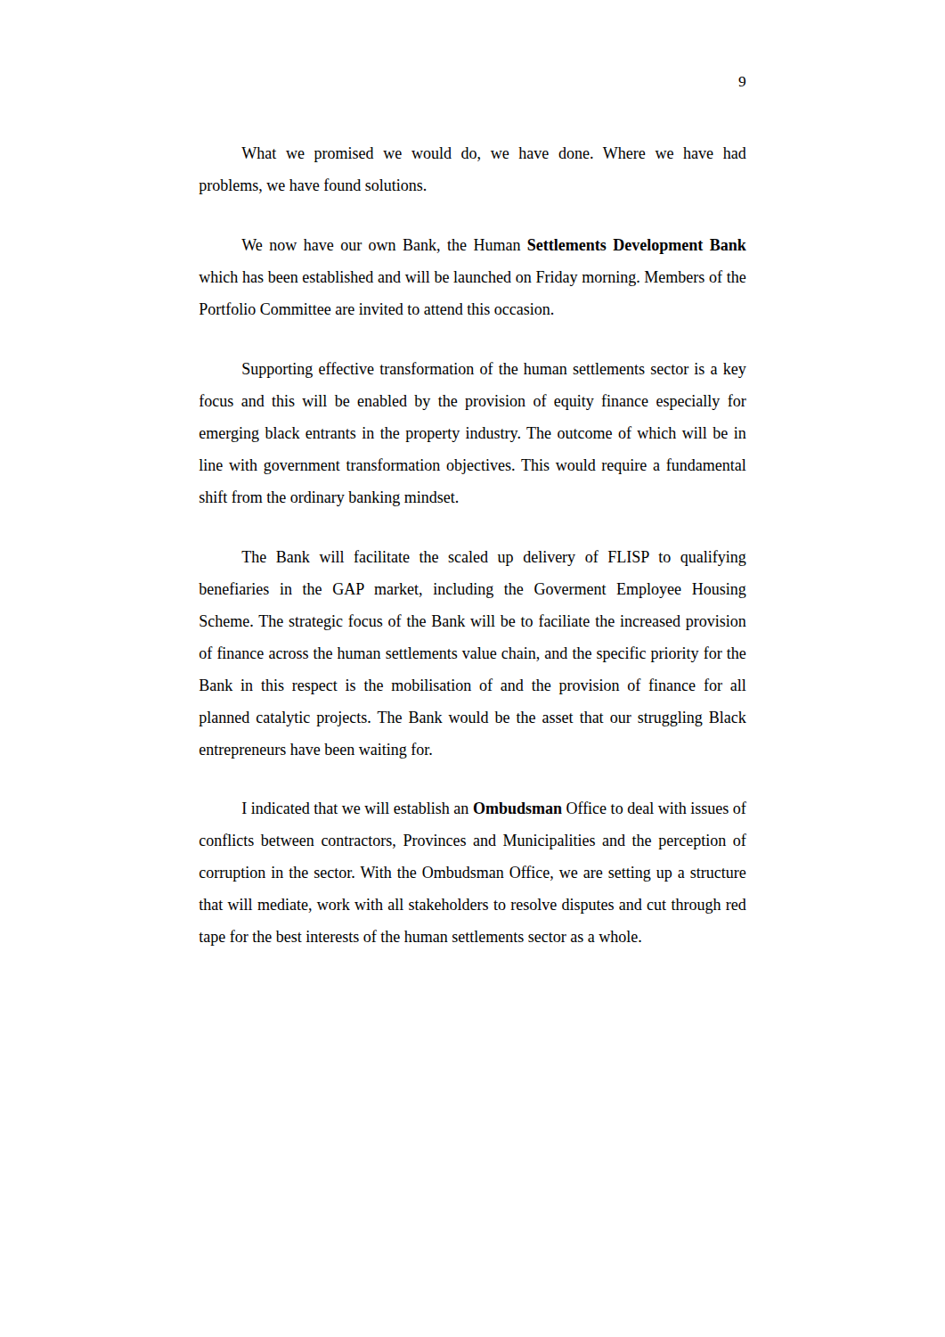9
What we promised we would do, we have done. Where we have had problems, we have found solutions.
We now have our own Bank, the Human Settlements Development Bank which has been established and will be launched on Friday morning. Members of the Portfolio Committee are invited to attend this occasion.
Supporting effective transformation of the human settlements sector is a key focus and this will be enabled by the provision of equity finance especially for emerging black entrants in the property industry. The outcome of which will be in line with government transformation objectives. This would require a fundamental shift from the ordinary banking mindset.
The Bank will facilitate the scaled up delivery of FLISP to qualifying benefiaries in the GAP market, including the Goverment Employee Housing Scheme. The strategic focus of the Bank will be to faciliate the increased provision of finance across the human settlements value chain, and the specific priority for the Bank in this respect is the mobilisation of and the provision of finance for all planned catalytic projects. The Bank would be the asset that our struggling Black entrepreneurs have been waiting for.
I indicated that we will establish an Ombudsman Office to deal with issues of conflicts between contractors, Provinces and Municipalities and the perception of corruption in the sector. With the Ombudsman Office, we are setting up a structure that will mediate, work with all stakeholders to resolve disputes and cut through red tape for the best interests of the human settlements sector as a whole.